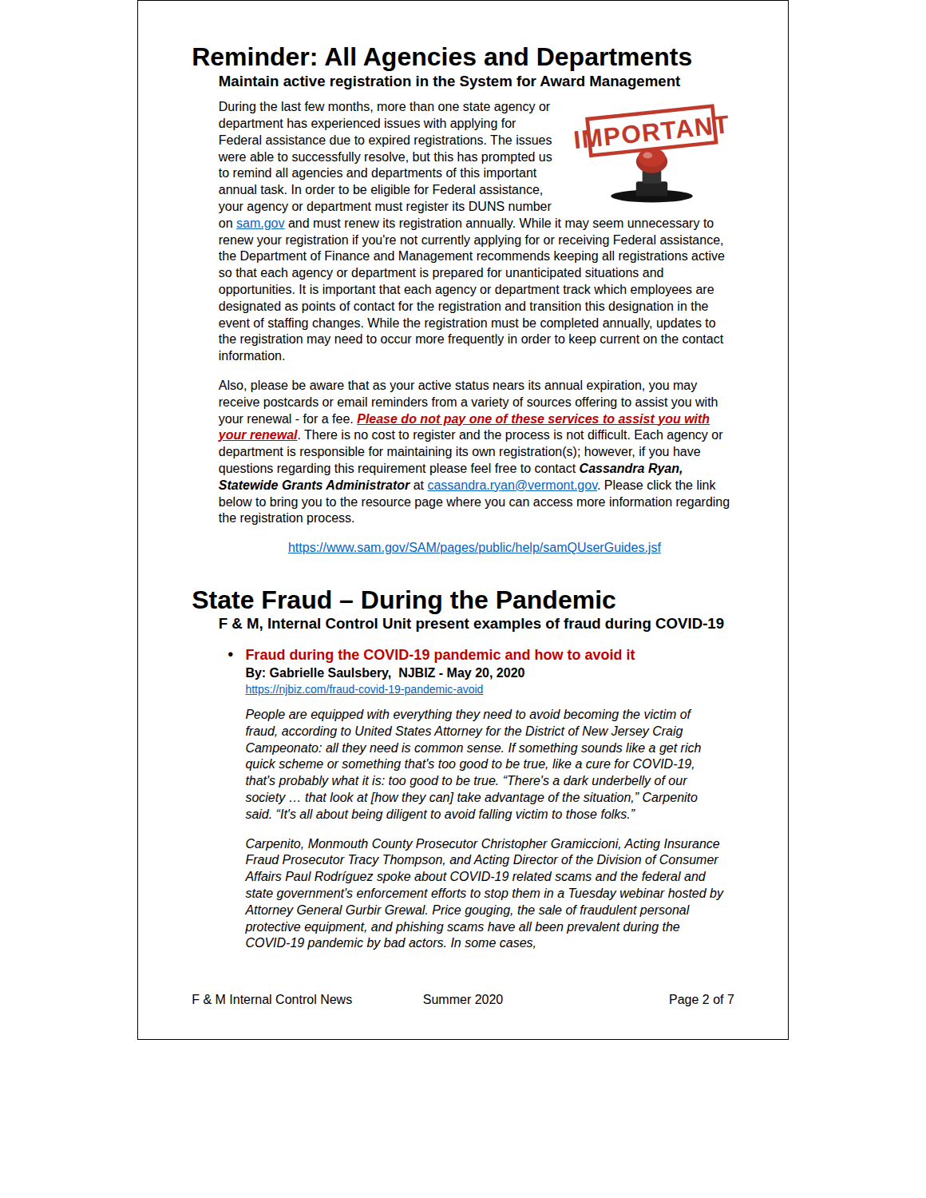Reminder: All Agencies and Departments
Maintain active registration in the System for Award Management
During the last few months, more than one state agency or department has experienced issues with applying for Federal assistance due to expired registrations. The issues were able to successfully resolve, but this has prompted us to remind all agencies and departments of this important annual task. In order to be eligible for Federal assistance, your agency or department must register its DUNS number on sam.gov and must renew its registration annually. While it may seem unnecessary to renew your registration if you're not currently applying for or receiving Federal assistance, the Department of Finance and Management recommends keeping all registrations active so that each agency or department is prepared for unanticipated situations and opportunities. It is important that each agency or department track which employees are designated as points of contact for the registration and transition this designation in the event of staffing changes. While the registration must be completed annually, updates to the registration may need to occur more frequently in order to keep current on the contact information.
Also, please be aware that as your active status nears its annual expiration, you may receive postcards or email reminders from a variety of sources offering to assist you with your renewal - for a fee. Please do not pay one of these services to assist you with your renewal. There is no cost to register and the process is not difficult. Each agency or department is responsible for maintaining its own registration(s); however, if you have questions regarding this requirement please feel free to contact Cassandra Ryan, Statewide Grants Administrator at cassandra.ryan@vermont.gov. Please click the link below to bring you to the resource page where you can access more information regarding the registration process.
https://www.sam.gov/SAM/pages/public/help/samQUserGuides.jsf
State Fraud – During the Pandemic
F & M, Internal Control Unit present examples of fraud during COVID-19
Fraud during the COVID-19 pandemic and how to avoid it By: Gabrielle Saulsbery, NJBIZ - May 20, 2020 https://njbiz.com/fraud-covid-19-pandemic-avoid
People are equipped with everything they need to avoid becoming the victim of fraud, according to United States Attorney for the District of New Jersey Craig Campeonato: all they need is common sense. If something sounds like a get rich quick scheme or something that's too good to be true, like a cure for COVID-19, that's probably what it is: too good to be true. “There's a dark underbelly of our society … that look at [how they can] take advantage of the situation,” Carpenito said. “It's all about being diligent to avoid falling victim to those folks.”
Carpenito, Monmouth County Prosecutor Christopher Gramiccioni, Acting Insurance Fraud Prosecutor Tracy Thompson, and Acting Director of the Division of Consumer Affairs Paul Rodríguez spoke about COVID-19 related scams and the federal and state government's enforcement efforts to stop them in a Tuesday webinar hosted by Attorney General Gurbir Grewal. Price gouging, the sale of fraudulent personal protective equipment, and phishing scams have all been prevalent during the COVID-19 pandemic by bad actors. In some cases,
F & M Internal Control News
Summer 2020
Page 2 of 7